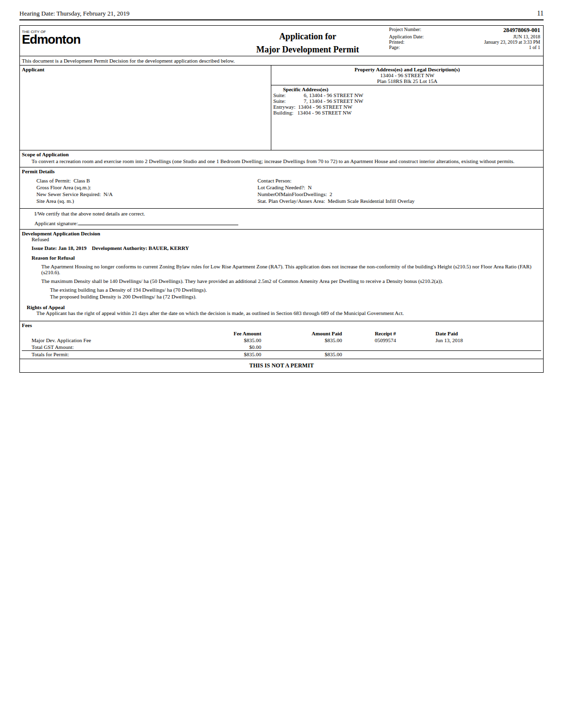Hearing Date: Thursday, February 21, 2019
11
| THE CITY OF Edmonton | Application for Major Development Permit | / Project Number: / 284978069-001 / / Application Date: / JUN 13, 2018 / / Printed: / January 23, 2019 at 3:33 PM / / Page: / 1 of 1 / |
This document is a Development Permit Decision for the development application described below.
| Applicant | Property Address(es) and Legal Description(s) 13404 - 96 STREET NW Plan 518RS Blk 25 Lot 15A Specific Address(es) Suite: 6, 13404 - 96 STREET NW Suite: 7, 13404 - 96 STREET NW Entryway: 13404 - 96 STREET NW Building: 13404 - 96 STREET NW |
Scope of Application
To convert a recreation room and exercise room into 2 Dwellings (one Studio and one 1 Bedroom Dwelling; increase Dwellings from 70 to 72) to an Apartment House and construct interior alterations, existing without permits.
Permit Details
| Class of Permit: Class B | Contact Person: |
| Gross Floor Area (sq.m.): | Lot Grading Needed?: N |
| New Sewer Service Required: N/A | NumberOfMainFloorDwellings: 2 |
| Site Area (sq. m.) | Stat. Plan Overlay/Annex Area: Medium Scale Residential Infill Overlay |
I/We certify that the above noted details are correct.
Applicant signature:
Development Application Decision
Refused
Issue Date: Jan 18, 2019 Development Authority: BAUER, KERRY
Reason for Refusal
The Apartment Housing no longer conforms to current Zoning Bylaw rules for Low Rise Apartment Zone (RA7). This application does not increase the non-conformity of the building's Height (s210.5) nor Floor Area Ratio (FAR) (s210.6).
The maximum Density shall be 140 Dwellings/ ha (50 Dwellings). They have provided an additional 2.5m2 of Common Amenity Area per Dwelling to receive a Density bonus (s210.2(a)).
The existing building has a Density of 194 Dwellings/ ha (70 Dwellings).
The proposed building Density is 200 Dwellings/ ha (72 Dwellings).
Rights of Appeal
The Applicant has the right of appeal within 21 days after the date on which the decision is made, as outlined in Section 683 through 689 of the Municipal Government Act.
Fees
| | Fee Amount | Amount Paid | Receipt # | Date Paid |
| --- | --- | --- | --- | --- |
| Major Dev. Application Fee | $835.00 | $835.00 | 05099574 | Jun 13, 2018 |
| Total GST Amount: | $0.00 | | | |
| Totals for Permit: | $835.00 | $835.00 | | |
THIS IS NOT A PERMIT